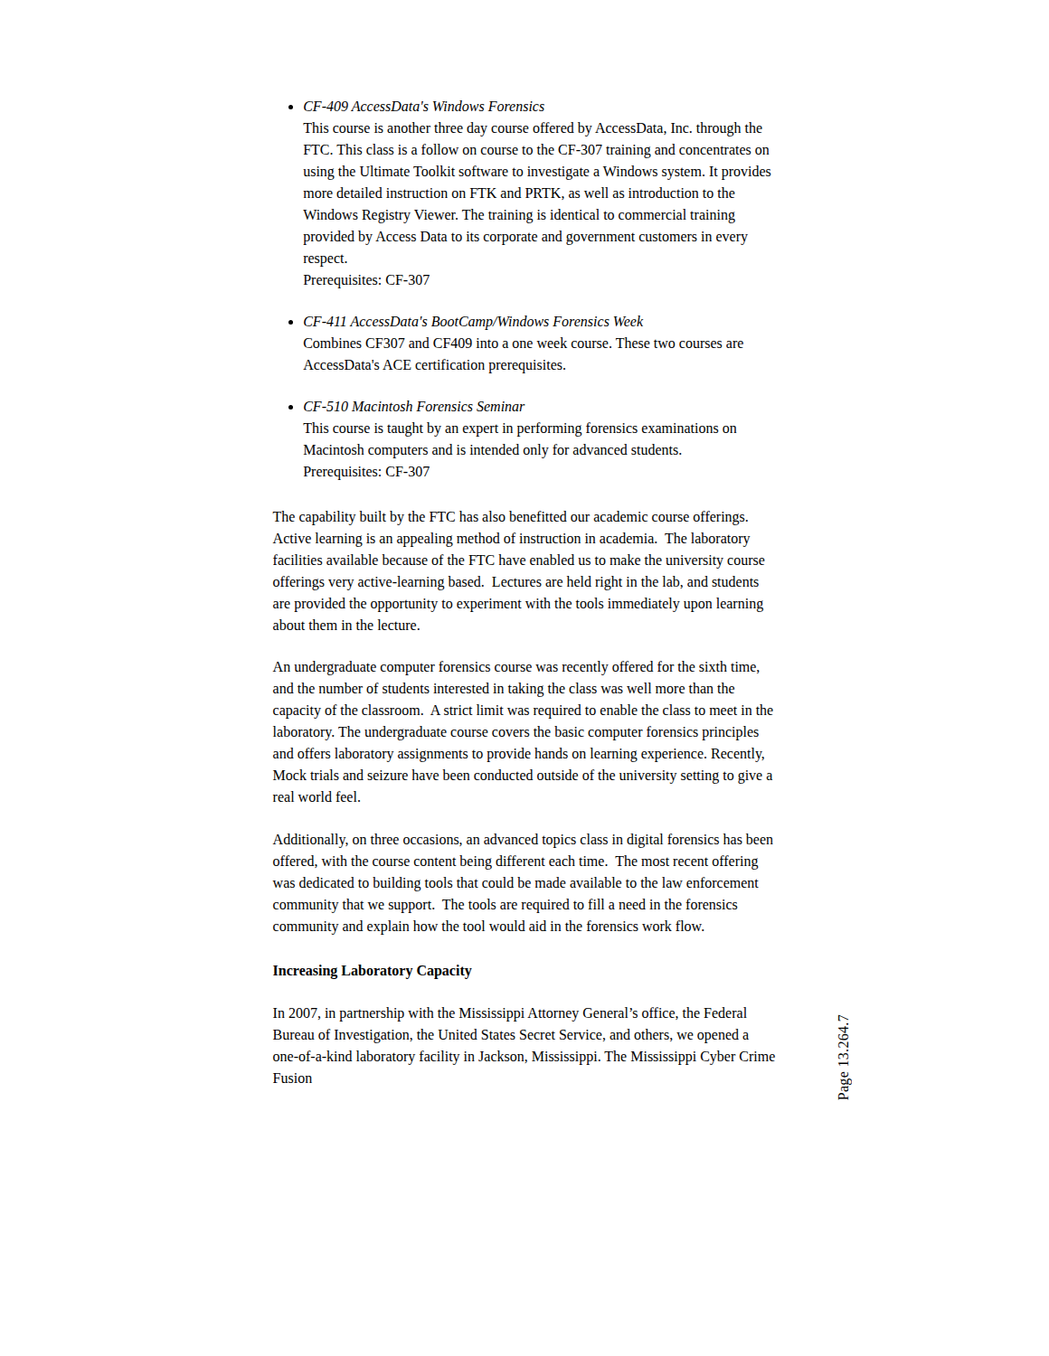CF-409 AccessData's Windows Forensics
This course is another three day course offered by AccessData, Inc. through the FTC. This class is a follow on course to the CF-307 training and concentrates on using the Ultimate Toolkit software to investigate a Windows system. It provides more detailed instruction on FTK and PRTK, as well as introduction to the Windows Registry Viewer. The training is identical to commercial training provided by Access Data to its corporate and government customers in every respect.
Prerequisites: CF-307
CF-411 AccessData's BootCamp/Windows Forensics Week
Combines CF307 and CF409 into a one week course. These two courses are AccessData's ACE certification prerequisites.
CF-510 Macintosh Forensics Seminar
This course is taught by an expert in performing forensics examinations on Macintosh computers and is intended only for advanced students.
Prerequisites: CF-307
The capability built by the FTC has also benefitted our academic course offerings. Active learning is an appealing method of instruction in academia. The laboratory facilities available because of the FTC have enabled us to make the university course offerings very active-learning based. Lectures are held right in the lab, and students are provided the opportunity to experiment with the tools immediately upon learning about them in the lecture.
An undergraduate computer forensics course was recently offered for the sixth time, and the number of students interested in taking the class was well more than the capacity of the classroom. A strict limit was required to enable the class to meet in the laboratory. The undergraduate course covers the basic computer forensics principles and offers laboratory assignments to provide hands on learning experience. Recently, Mock trials and seizure have been conducted outside of the university setting to give a real world feel.
Additionally, on three occasions, an advanced topics class in digital forensics has been offered, with the course content being different each time. The most recent offering was dedicated to building tools that could be made available to the law enforcement community that we support. The tools are required to fill a need in the forensics community and explain how the tool would aid in the forensics work flow.
Increasing Laboratory Capacity
In 2007, in partnership with the Mississippi Attorney General’s office, the Federal Bureau of Investigation, the United States Secret Service, and others, we opened a one-of-a-kind laboratory facility in Jackson, Mississippi. The Mississippi Cyber Crime Fusion
Page 13.264.7